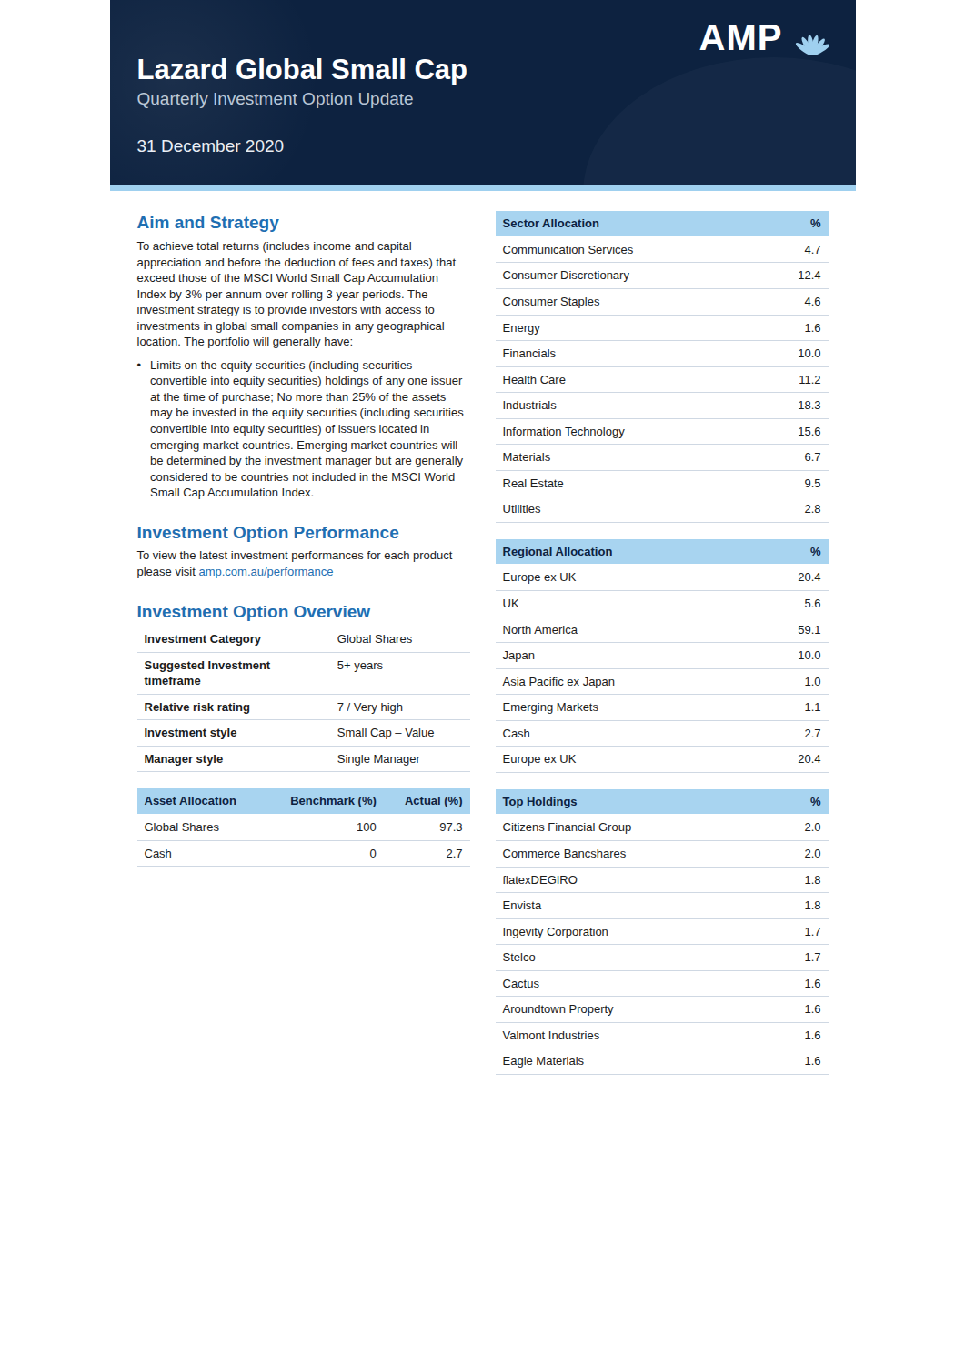AMP
Lazard Global Small Cap
Quarterly Investment Option Update
31 December 2020
Aim and Strategy
To achieve total returns (includes income and capital appreciation and before the deduction of fees and taxes) that exceed those of the MSCI World Small Cap Accumulation Index by 3% per annum over rolling 3 year periods. The investment strategy is to provide investors with access to investments in global small companies in any geographical location. The portfolio will generally have:
• Limits on the equity securities (including securities convertible into equity securities) holdings of any one issuer at the time of purchase; No more than 25% of the assets may be invested in the equity securities (including securities convertible into equity securities) of issuers located in emerging market countries. Emerging market countries will be determined by the investment manager but are generally considered to be countries not included in the MSCI World Small Cap Accumulation Index.
Investment Option Performance
To view the latest investment performances for each product please visit amp.com.au/performance
Investment Option Overview
| Investment Category | Global Shares |
| Suggested Investment timeframe | 5+ years |
| Relative risk rating | 7 / Very high |
| Investment style | Small Cap – Value |
| Manager style | Single Manager |
| Asset Allocation | Benchmark (%) | Actual (%) |
| --- | --- | --- |
| Global Shares | 100 | 97.3 |
| Cash | 0 | 2.7 |
| Sector Allocation | % |
| --- | --- |
| Communication Services | 4.7 |
| Consumer Discretionary | 12.4 |
| Consumer Staples | 4.6 |
| Energy | 1.6 |
| Financials | 10.0 |
| Health Care | 11.2 |
| Industrials | 18.3 |
| Information Technology | 15.6 |
| Materials | 6.7 |
| Real Estate | 9.5 |
| Utilities | 2.8 |
| Regional Allocation | % |
| --- | --- |
| Europe ex UK | 20.4 |
| UK | 5.6 |
| North America | 59.1 |
| Japan | 10.0 |
| Asia Pacific ex Japan | 1.0 |
| Emerging Markets | 1.1 |
| Cash | 2.7 |
| Europe ex UK | 20.4 |
| Top Holdings | % |
| --- | --- |
| Citizens Financial Group | 2.0 |
| Commerce Bancshares | 2.0 |
| flatexDEGIRO | 1.8 |
| Envista | 1.8 |
| Ingevity Corporation | 1.7 |
| Stelco | 1.7 |
| Cactus | 1.6 |
| Aroundtown Property | 1.6 |
| Valmont Industries | 1.6 |
| Eagle Materials | 1.6 |